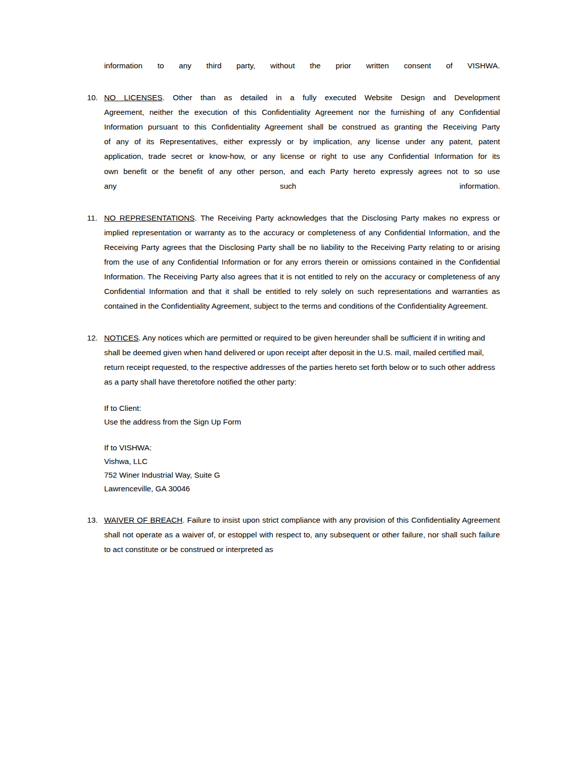information to any third party, without the prior written consent of VISHWA.
NO LICENSES. Other than as detailed in a fully executed Website Design and Development Agreement, neither the execution of this Confidentiality Agreement nor the furnishing of any Confidential Information pursuant to this Confidentiality Agreement shall be construed as granting the Receiving Party of any of its Representatives, either expressly or by implication, any license under any patent, patent application, trade secret or know-how, or any license or right to use any Confidential Information for its own benefit or the benefit of any other person, and each Party hereto expressly agrees not to so use any such information.
NO REPRESENTATIONS. The Receiving Party acknowledges that the Disclosing Party makes no express or implied representation or warranty as to the accuracy or completeness of any Confidential Information, and the Receiving Party agrees that the Disclosing Party shall be no liability to the Receiving Party relating to or arising from the use of any Confidential Information or for any errors therein or omissions contained in the Confidential Information. The Receiving Party also agrees that it is not entitled to rely on the accuracy or completeness of any Confidential Information and that it shall be entitled to rely solely on such representations and warranties as contained in the Confidentiality Agreement, subject to the terms and conditions of the Confidentiality Agreement.
NOTICES. Any notices which are permitted or required to be given hereunder shall be sufficient if in writing and shall be deemed given when hand delivered or upon receipt after deposit in the U.S. mail, mailed certified mail, return receipt requested, to the respective addresses of the parties hereto set forth below or to such other address as a party shall have theretofore notified the other party:
If to Client:
Use the address from the Sign Up Form
If to VISHWA:
Vishwa, LLC
752 Winer Industrial Way, Suite G
Lawrenceville, GA 30046
WAIVER OF BREACH. Failure to insist upon strict compliance with any provision of this Confidentiality Agreement shall not operate as a waiver of, or estoppel with respect to, any subsequent or other failure, nor shall such failure to act constitute or be construed or interpreted as